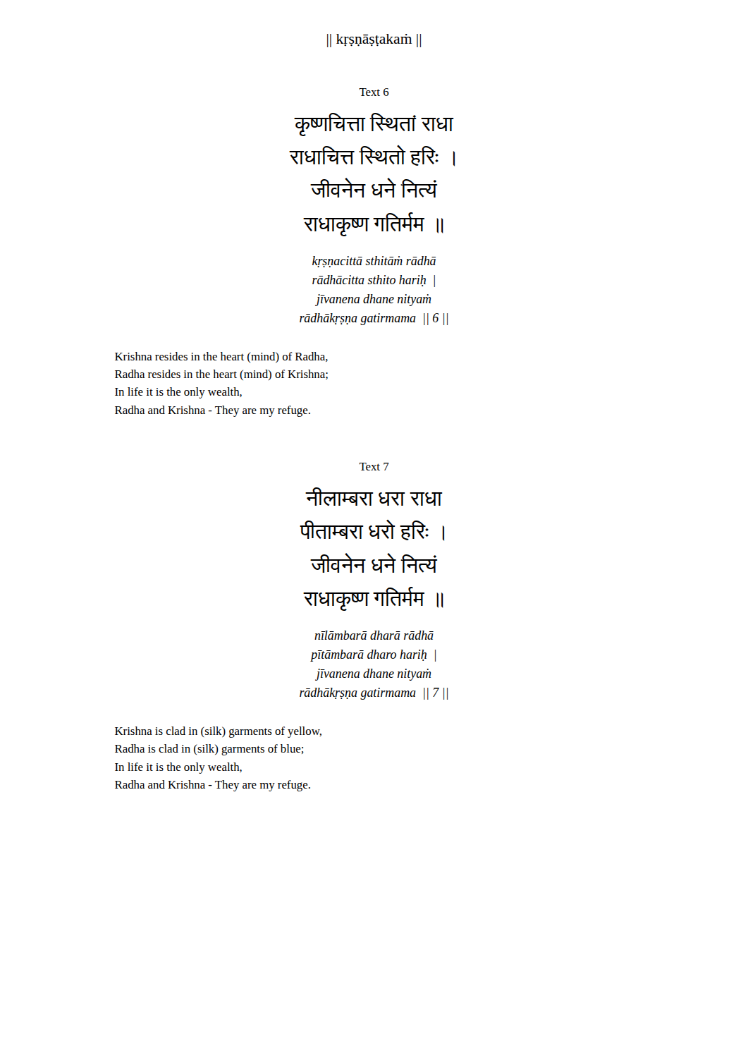|| kṛṣṇāṣṭakaṁ ||
Text 6
कृष्णचित्ता स्थितां राधा राधाचित्त स्थितो हरिः । जीवनेन धने नित्यं राधाकृष्ण गतिर्मम ॥
kṛṣṇacittā sthitāṁ rādhā rādhācitta sthito hariḥ | jīvanena dhane nityaṁ rādhākṛṣṇa gatirmama || 6 ||
Krishna resides in the heart (mind) of Radha, Radha resides in the heart (mind) of Krishna; In life it is the only wealth, Radha and Krishna - They are my refuge.
Text 7
नीलाम्बरा धरा राधा पीताम्बरा धरो हरिः । जीवनेन धने नित्यं राधाकृष्ण गतिर्मम ॥
nīlāmbarā dharā rādhā pītāmbarā dharo hariḥ | jīvanena dhane nityaṁ rādhākṛṣṇa gatirmama || 7 ||
Krishna is clad in (silk) garments of yellow, Radha is clad in (silk) garments of blue; In life it is the only wealth, Radha and Krishna - They are my refuge.